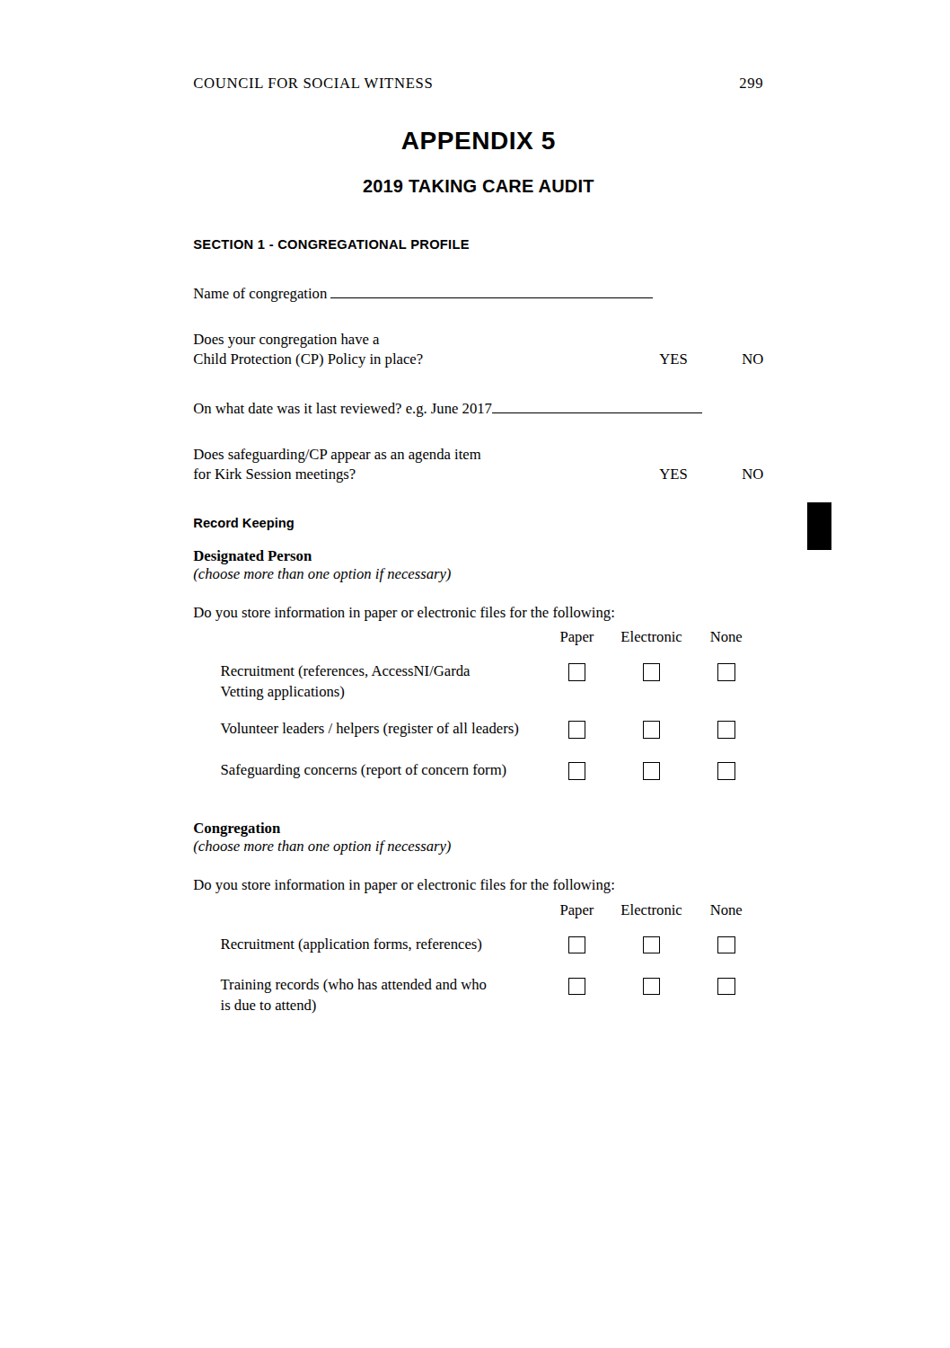Council for Social Witness 299
APPENDIX 5
2019 TAKING CARE AUDIT
SECTION 1 - CONGREGATIONAL PROFILE
Name of congregation
Does your congregation have a
Child Protection (CP) Policy in place?
YES NO
On what date was it last reviewed? e.g. June 2017
Does safeguarding/CP appear as an agenda item
for Kirk Session meetings?
YES NO
Record Keeping
Designated Person
(choose more than one option if necessary)
Do you store information in paper or electronic files for the following:
| | Paper | Electronic | None |
| --- | --- | --- | --- |
| Recruitment (references, AccessNI/Garda Vetting applications) | | | |
| Volunteer leaders / helpers (register of all leaders) | | | |
| Safeguarding concerns (report of concern form) | | | |
Congregation
(choose more than one option if necessary)
Do you store information in paper or electronic files for the following:
| | Paper | Electronic | None |
| --- | --- | --- | --- |
| Recruitment (application forms, references) | | | |
| Training records (who has attended and who is due to attend) | | | |